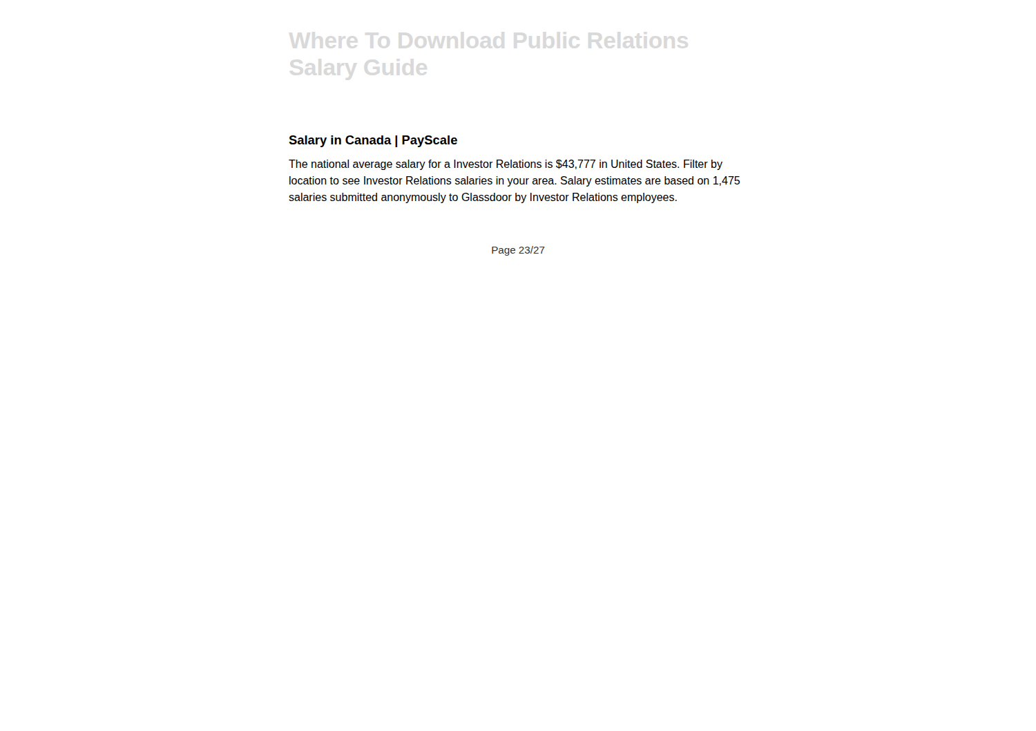Where To Download Public Relations Salary Guide
Salary in Canada | PayScale
The national average salary for a Investor Relations is $43,777 in United States. Filter by location to see Investor Relations salaries in your area. Salary estimates are based on 1,475 salaries submitted anonymously to Glassdoor by Investor Relations employees.
Page 23/27